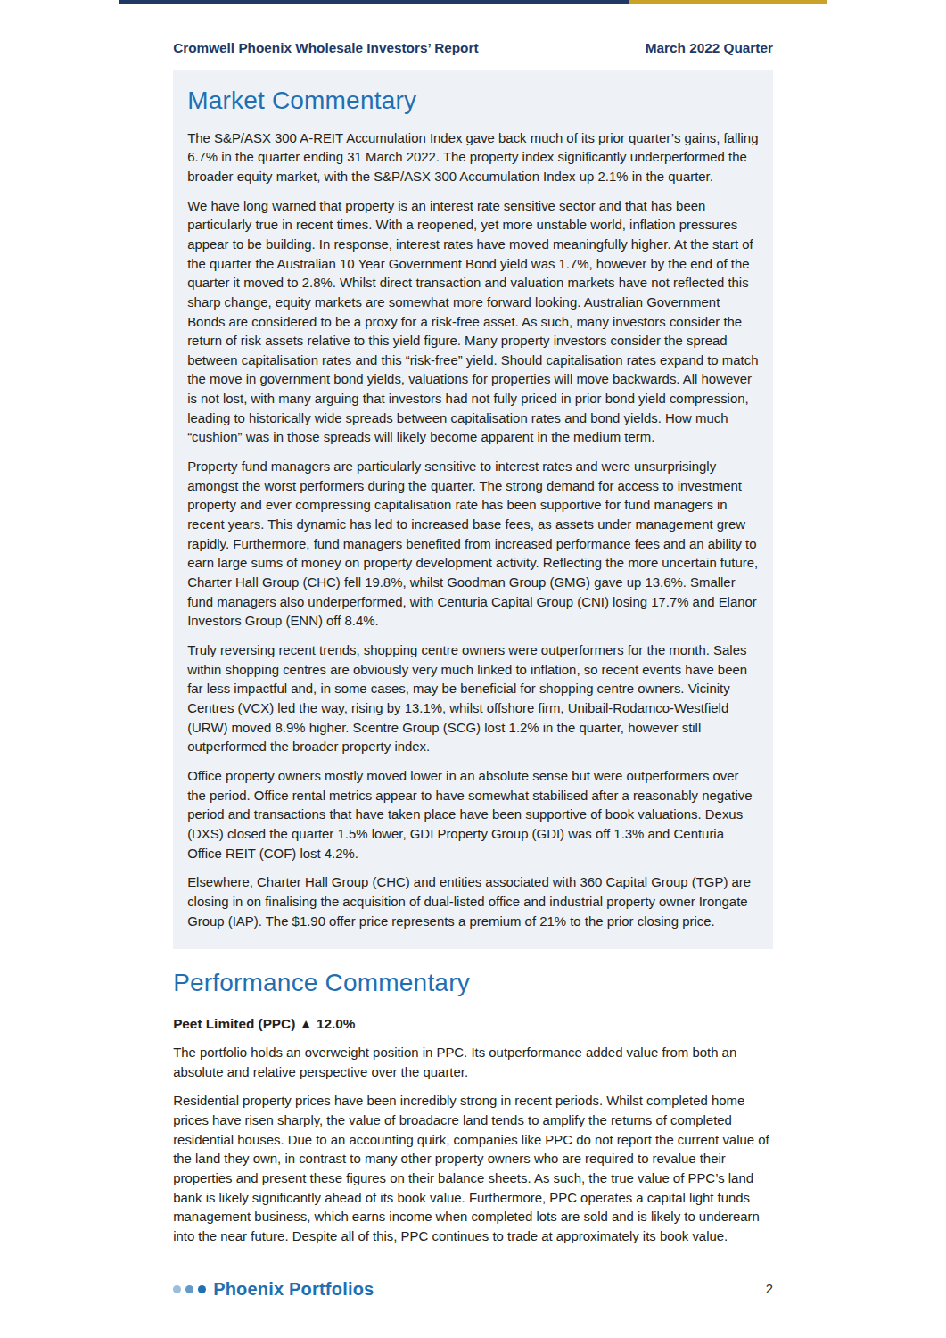Cromwell Phoenix Wholesale Investors’ Report
March 2022 Quarter
Market Commentary
The S&P/ASX 300 A-REIT Accumulation Index gave back much of its prior quarter’s gains, falling 6.7% in the quarter ending 31 March 2022. The property index significantly underperformed the broader equity market, with the S&P/ASX 300 Accumulation Index up 2.1% in the quarter.
We have long warned that property is an interest rate sensitive sector and that has been particularly true in recent times. With a reopened, yet more unstable world, inflation pressures appear to be building. In response, interest rates have moved meaningfully higher. At the start of the quarter the Australian 10 Year Government Bond yield was 1.7%, however by the end of the quarter it moved to 2.8%. Whilst direct transaction and valuation markets have not reflected this sharp change, equity markets are somewhat more forward looking. Australian Government Bonds are considered to be a proxy for a risk-free asset. As such, many investors consider the return of risk assets relative to this yield figure. Many property investors consider the spread between capitalisation rates and this “risk-free” yield. Should capitalisation rates expand to match the move in government bond yields, valuations for properties will move backwards. All however is not lost, with many arguing that investors had not fully priced in prior bond yield compression, leading to historically wide spreads between capitalisation rates and bond yields. How much “cushion” was in those spreads will likely become apparent in the medium term.
Property fund managers are particularly sensitive to interest rates and were unsurprisingly amongst the worst performers during the quarter. The strong demand for access to investment property and ever compressing capitalisation rate has been supportive for fund managers in recent years. This dynamic has led to increased base fees, as assets under management grew rapidly. Furthermore, fund managers benefited from increased performance fees and an ability to earn large sums of money on property development activity. Reflecting the more uncertain future, Charter Hall Group (CHC) fell 19.8%, whilst Goodman Group (GMG) gave up 13.6%. Smaller fund managers also underperformed, with Centuria Capital Group (CNI) losing 17.7% and Elanor Investors Group (ENN) off 8.4%.
Truly reversing recent trends, shopping centre owners were outperformers for the month. Sales within shopping centres are obviously very much linked to inflation, so recent events have been far less impactful and, in some cases, may be beneficial for shopping centre owners. Vicinity Centres (VCX) led the way, rising by 13.1%, whilst offshore firm, Unibail-Rodamco-Westfield (URW) moved 8.9% higher. Scentre Group (SCG) lost 1.2% in the quarter, however still outperformed the broader property index.
Office property owners mostly moved lower in an absolute sense but were outperformers over the period. Office rental metrics appear to have somewhat stabilised after a reasonably negative period and transactions that have taken place have been supportive of book valuations. Dexus (DXS) closed the quarter 1.5% lower, GDI Property Group (GDI) was off 1.3% and Centuria Office REIT (COF) lost 4.2%.
Elsewhere, Charter Hall Group (CHC) and entities associated with 360 Capital Group (TGP) are closing in on finalising the acquisition of dual-listed office and industrial property owner Irongate Group (IAP). The $1.90 offer price represents a premium of 21% to the prior closing price.
Performance Commentary
Peet Limited (PPC) ▲ 12.0%
The portfolio holds an overweight position in PPC. Its outperformance added value from both an absolute and relative perspective over the quarter.
Residential property prices have been incredibly strong in recent periods. Whilst completed home prices have risen sharply, the value of broadacre land tends to amplify the returns of completed residential houses. Due to an accounting quirk, companies like PPC do not report the current value of the land they own, in contrast to many other property owners who are required to revalue their properties and present these figures on their balance sheets. As such, the true value of PPC’s land bank is likely significantly ahead of its book value. Furthermore, PPC operates a capital light funds management business, which earns income when completed lots are sold and is likely to underearn into the near future. Despite all of this, PPC continues to trade at approximately its book value.
Phoenix Portfolios
2